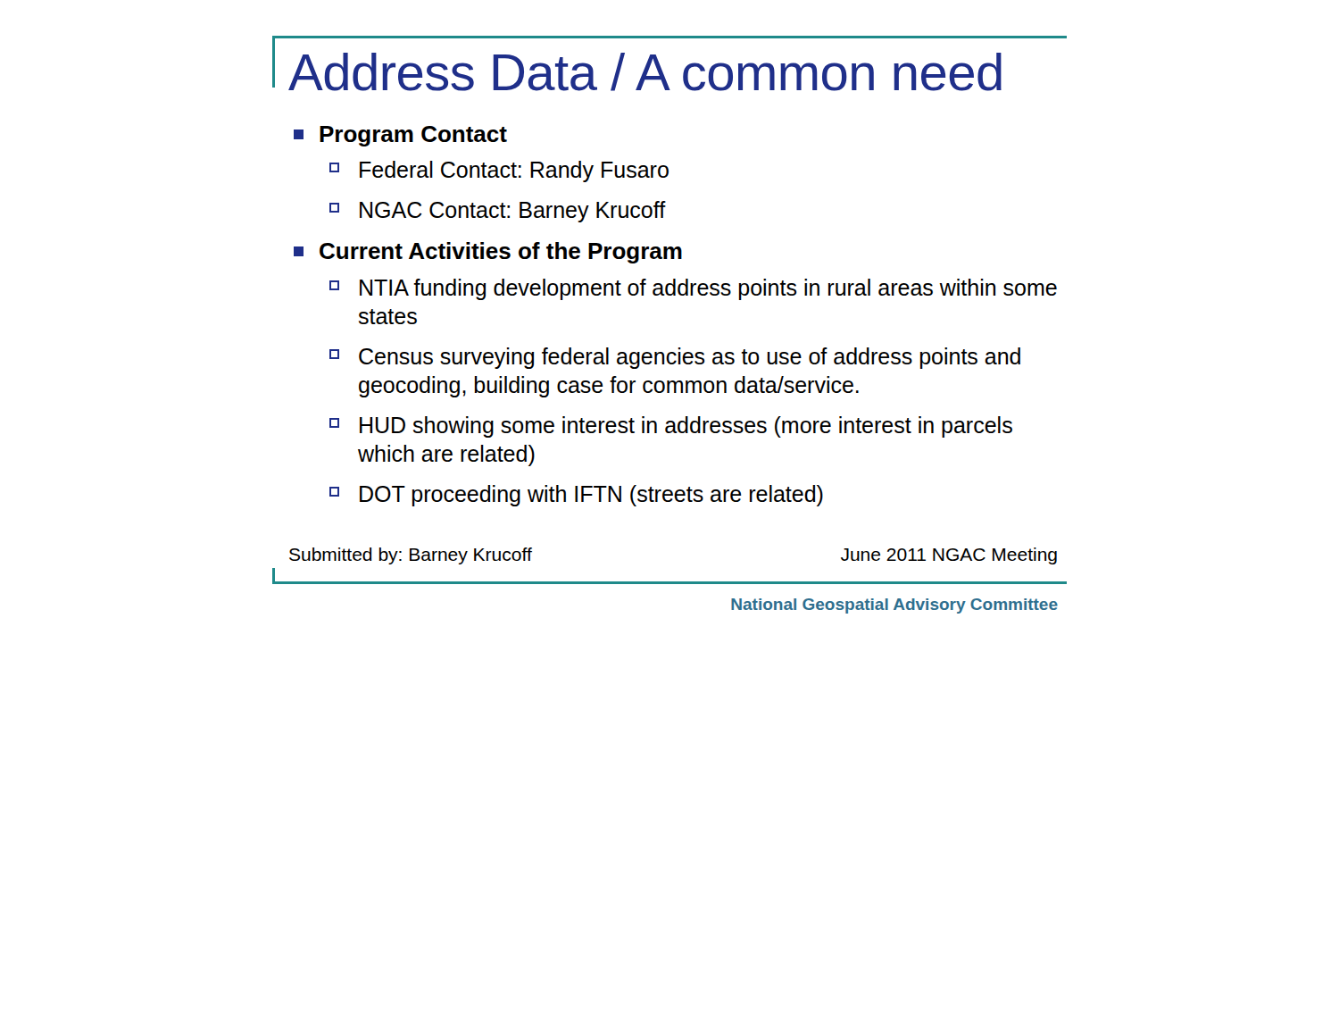Address Data / A common need
Program Contact
Federal Contact: Randy Fusaro
NGAC Contact: Barney Krucoff
Current Activities of the Program
NTIA funding development of address points in rural areas within some states
Census surveying federal agencies as to use of address points and geocoding, building case for common data/service.
HUD showing some interest in addresses (more interest in parcels which are related)
DOT proceeding with IFTN (streets are related)
Submitted by: Barney Krucoff
June 2011 NGAC Meeting
National Geospatial Advisory Committee